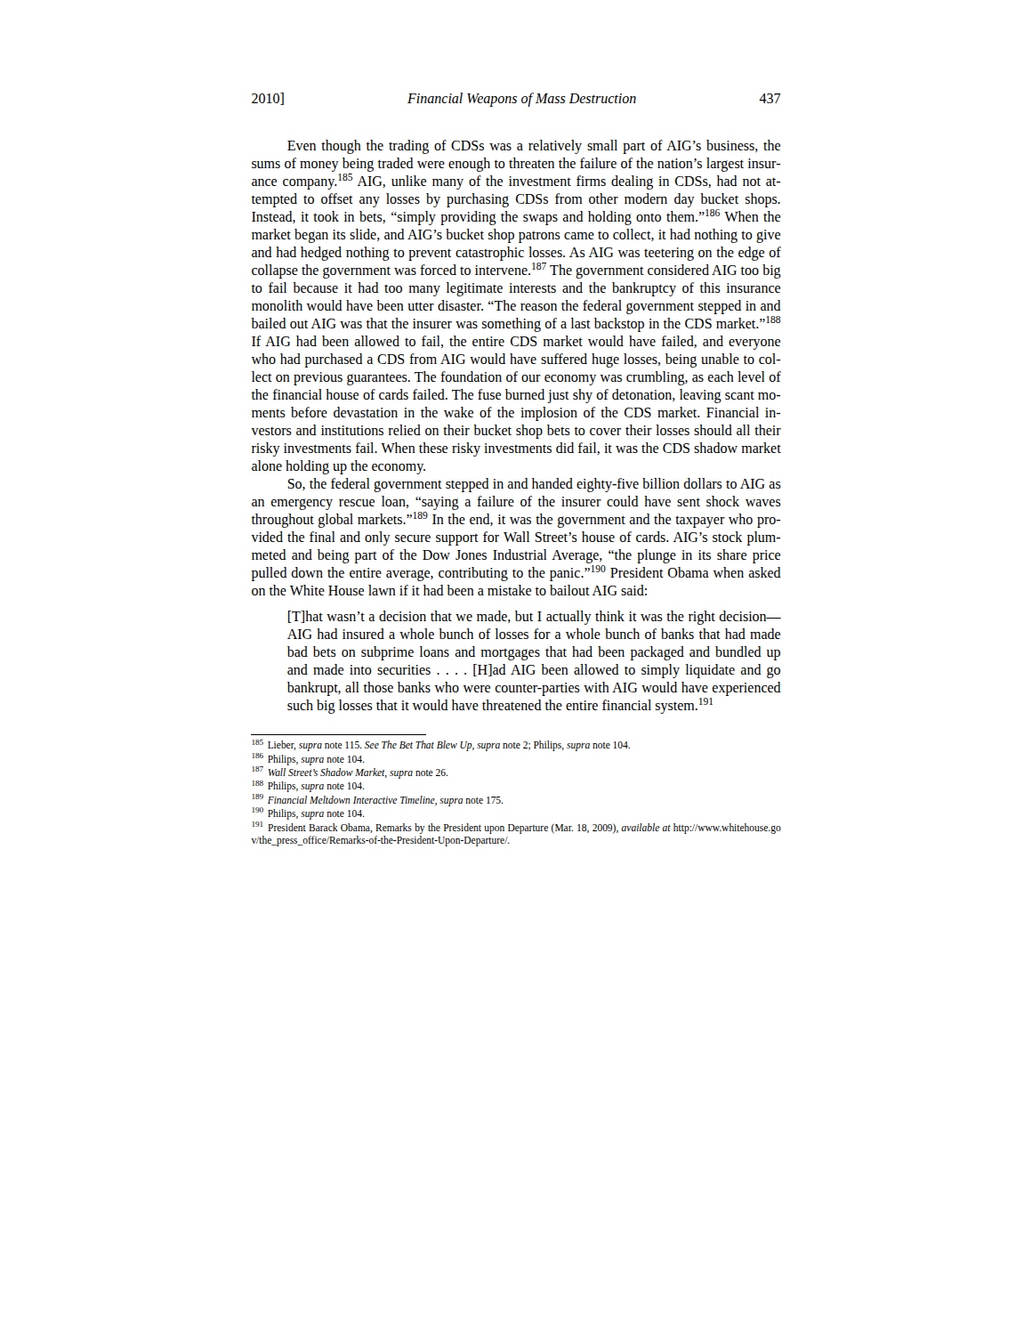2010] Financial Weapons of Mass Destruction 437
Even though the trading of CDSs was a relatively small part of AIG’s business, the sums of money being traded were enough to threaten the failure of the nation’s largest insurance company.185 AIG, unlike many of the investment firms dealing in CDSs, had not attempted to offset any losses by purchasing CDSs from other modern day bucket shops. Instead, it took in bets, “simply providing the swaps and holding onto them.”186 When the market began its slide, and AIG’s bucket shop patrons came to collect, it had nothing to give and had hedged nothing to prevent catastrophic losses. As AIG was teetering on the edge of collapse the government was forced to intervene.187 The government considered AIG too big to fail because it had too many legitimate interests and the bankruptcy of this insurance monolith would have been utter disaster. “The reason the federal government stepped in and bailed out AIG was that the insurer was something of a last backstop in the CDS market.”188 If AIG had been allowed to fail, the entire CDS market would have failed, and everyone who had purchased a CDS from AIG would have suffered huge losses, being unable to collect on previous guarantees. The foundation of our economy was crumbling, as each level of the financial house of cards failed. The fuse burned just shy of detonation, leaving scant moments before devastation in the wake of the implosion of the CDS market. Financial investors and institutions relied on their bucket shop bets to cover their losses should all their risky investments fail. When these risky investments did fail, it was the CDS shadow market alone holding up the economy.
So, the federal government stepped in and handed eighty-five billion dollars to AIG as an emergency rescue loan, “saying a failure of the insurer could have sent shock waves throughout global markets.”189 In the end, it was the government and the taxpayer who provided the final and only secure support for Wall Street’s house of cards. AIG’s stock plummeted and being part of the Dow Jones Industrial Average, “the plunge in its share price pulled down the entire average, contributing to the panic.”190 President Obama when asked on the White House lawn if it had been a mistake to bailout AIG said:
[T]hat wasn’t a decision that we made, but I actually think it was the right decision—AIG had insured a whole bunch of losses for a whole bunch of banks that had made bad bets on subprime loans and mortgages that had been packaged and bundled up and made into securities . . . . [H]ad AIG been allowed to simply liquidate and go bankrupt, all those banks who were counter-parties with AIG would have experienced such big losses that it would have threatened the entire financial system.191
185 Lieber, supra note 115. See The Bet That Blew Up, supra note 2; Philips, supra note 104.
186 Philips, supra note 104.
187 Wall Street’s Shadow Market, supra note 26.
188 Philips, supra note 104.
189 Financial Meltdown Interactive Timeline, supra note 175.
190 Philips, supra note 104.
191 President Barack Obama, Remarks by the President upon Departure (Mar. 18, 2009), available at http://www.whitehouse.gov/the_press_office/Remarks-of-the-President-Upon-Departure/.